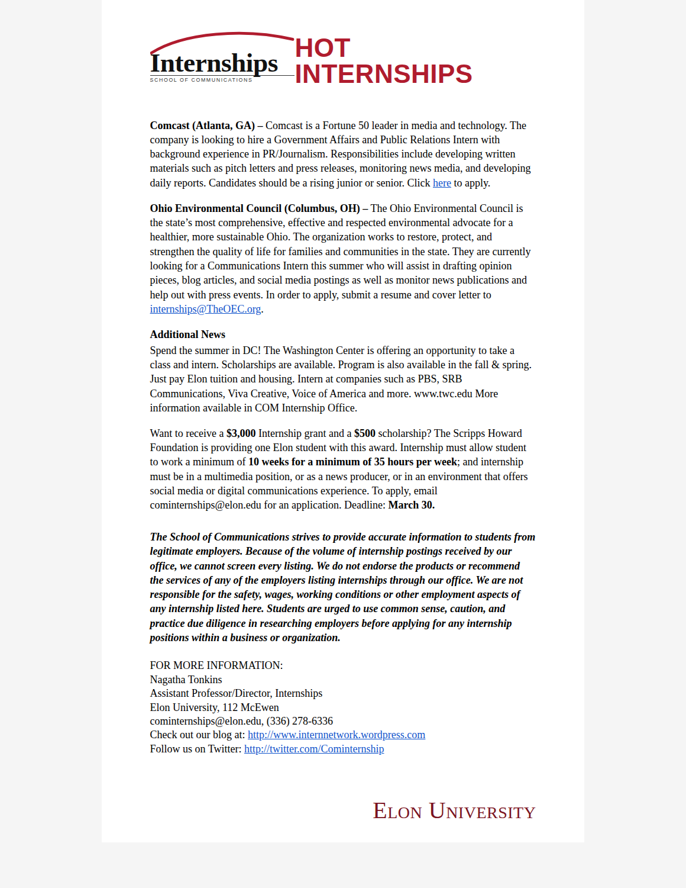Internships
School of Communications
Hot Internships
Comcast (Atlanta, GA) – Comcast is a Fortune 50 leader in media and technology. The company is looking to hire a Government Affairs and Public Relations Intern with background experience in PR/Journalism. Responsibilities include developing written materials such as pitch letters and press releases, monitoring news media, and developing daily reports. Candidates should be a rising junior or senior. Click here to apply.
Ohio Environmental Council (Columbus, OH) – The Ohio Environmental Council is the state’s most comprehensive, effective and respected environmental advocate for a healthier, more sustainable Ohio. The organization works to restore, protect, and strengthen the quality of life for families and communities in the state. They are currently looking for a Communications Intern this summer who will assist in drafting opinion pieces, blog articles, and social media postings as well as monitor news publications and help out with press events. In order to apply, submit a resume and cover letter to internships@TheOEC.org.
Additional News
Spend the summer in DC! The Washington Center is offering an opportunity to take a class and intern. Scholarships are available. Program is also available in the fall & spring. Just pay Elon tuition and housing. Intern at companies such as PBS, SRB Communications, Viva Creative, Voice of America and more. www.twc.edu More information available in COM Internship Office.
Want to receive a $3,000 Internship grant and a $500 scholarship? The Scripps Howard Foundation is providing one Elon student with this award. Internship must allow student to work a minimum of 10 weeks for a minimum of 35 hours per week; and internship must be in a multimedia position, or as a news producer, or in an environment that offers social media or digital communications experience. To apply, email cominternships@elon.edu for an application. Deadline: March 30.
The School of Communications strives to provide accurate information to students from legitimate employers. Because of the volume of internship postings received by our office, we cannot screen every listing. We do not endorse the products or recommend the services of any of the employers listing internships through our office. We are not responsible for the safety, wages, working conditions or other employment aspects of any internship listed here. Students are urged to use common sense, caution, and practice due diligence in researching employers before applying for any internship positions within a business or organization.
FOR MORE INFORMATION:
Nagatha Tonkins
Assistant Professor/Director, Internships
Elon University, 112 McEwen
cominternships@elon.edu, (336) 278-6336
Check out our blog at: http://www.internnetwork.wordpress.com
Follow us on Twitter: http://twitter.com/Cominternship
Elon University